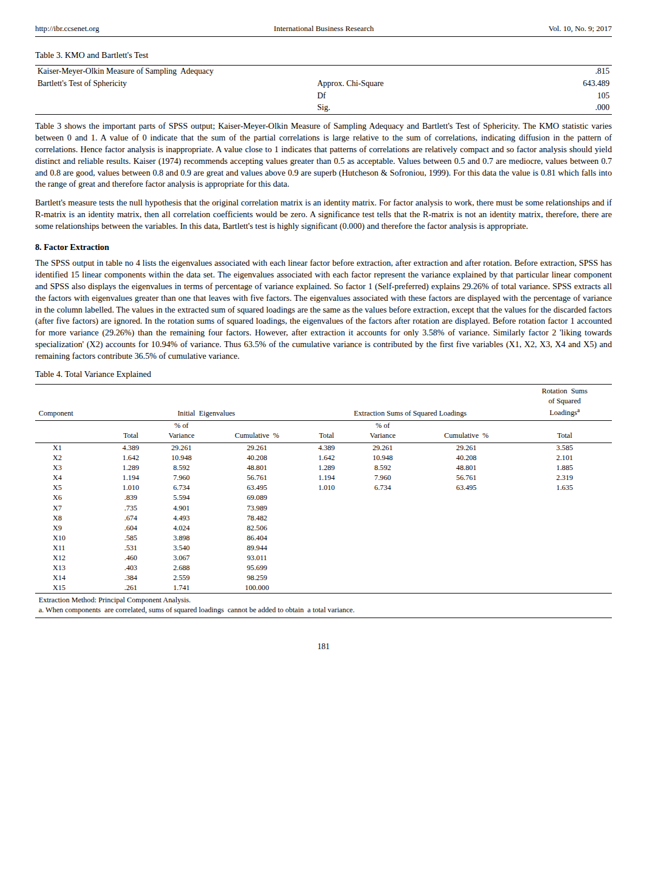http://ibr.ccsenet.org International Business Research Vol. 10, No. 9; 2017
Table 3. KMO and Bartlett's Test
| Kaiser-Meyer-Olkin Measure of Sampling Adequacy | .815 |
| Bartlett's Test of Sphericity | Approx. Chi-Square | 643.489 |
| | Df | 105 |
| | Sig. | .000 |
Table 3 shows the important parts of SPSS output; Kaiser-Meyer-Olkin Measure of Sampling Adequacy and Bartlett's Test of Sphericity. The KMO statistic varies between 0 and 1. A value of 0 indicate that the sum of the partial correlations is large relative to the sum of correlations, indicating diffusion in the pattern of correlations. Hence factor analysis is inappropriate. A value close to 1 indicates that patterns of correlations are relatively compact and so factor analysis should yield distinct and reliable results. Kaiser (1974) recommends accepting values greater than 0.5 as acceptable. Values between 0.5 and 0.7 are mediocre, values between 0.7 and 0.8 are good, values between 0.8 and 0.9 are great and values above 0.9 are superb (Hutcheson & Sofroniou, 1999). For this data the value is 0.81 which falls into the range of great and therefore factor analysis is appropriate for this data.
Bartlett's measure tests the null hypothesis that the original correlation matrix is an identity matrix. For factor analysis to work, there must be some relationships and if R-matrix is an identity matrix, then all correlation coefficients would be zero. A significance test tells that the R-matrix is not an identity matrix, therefore, there are some relationships between the variables. In this data, Bartlett's test is highly significant (0.000) and therefore the factor analysis is appropriate.
8. Factor Extraction
The SPSS output in table no 4 lists the eigenvalues associated with each linear factor before extraction, after extraction and after rotation. Before extraction, SPSS has identified 15 linear components within the data set. The eigenvalues associated with each factor represent the variance explained by that particular linear component and SPSS also displays the eigenvalues in terms of percentage of variance explained. So factor 1 (Self-preferred) explains 29.26% of total variance. SPSS extracts all the factors with eigenvalues greater than one that leaves with five factors. The eigenvalues associated with these factors are displayed with the percentage of variance in the column labelled. The values in the extracted sum of squared loadings are the same as the values before extraction, except that the values for the discarded factors (after five factors) are ignored. In the rotation sums of squared loadings, the eigenvalues of the factors after rotation are displayed. Before rotation factor 1 accounted for more variance (29.26%) than the remaining four factors. However, after extraction it accounts for only 3.58% of variance. Similarly factor 2 'liking towards specialization' (X2) accounts for 10.94% of variance. Thus 63.5% of the cumulative variance is contributed by the first five variables (X1, X2, X3, X4 and X5) and remaining factors contribute 36.5% of cumulative variance.
Table 4. Total Variance Explained
| Component | Initial Eigenvalues | Extraction Sums of Squared Loadings | Rotation Sums of Squared Loadings a |
| --- | --- | --- | --- |
| | Total | % of Variance | Cumulative % | Total | % of Variance | Cumulative % | Total |
| X1 | 4.389 | 29.261 | 29.261 | 4.389 | 29.261 | 29.261 | 3.585 |
| X2 | 1.642 | 10.948 | 40.208 | 1.642 | 10.948 | 40.208 | 2.101 |
| X3 | 1.289 | 8.592 | 48.801 | 1.289 | 8.592 | 48.801 | 1.885 |
| X4 | 1.194 | 7.960 | 56.761 | 1.194 | 7.960 | 56.761 | 2.319 |
| X5 | 1.010 | 6.734 | 63.495 | 1.010 | 6.734 | 63.495 | 1.635 |
| X6 | .839 | 5.594 | 69.089 | | | | |
| X7 | .735 | 4.901 | 73.989 | | | | |
| X8 | .674 | 4.493 | 78.482 | | | | |
| X9 | .604 | 4.024 | 82.506 | | | | |
| X10 | .585 | 3.898 | 86.404 | | | | |
| X11 | .531 | 3.540 | 89.944 | | | | |
| X12 | .460 | 3.067 | 93.011 | | | | |
| X13 | .403 | 2.688 | 95.699 | | | | |
| X14 | .384 | 2.559 | 98.259 | | | | |
| X15 | .261 | 1.741 | 100.000 | | | | |
| Extraction Method: Principal Component Analysis. |
| a. When components are correlated, sums of squared loadings cannot be added to obtain a total variance. |
181